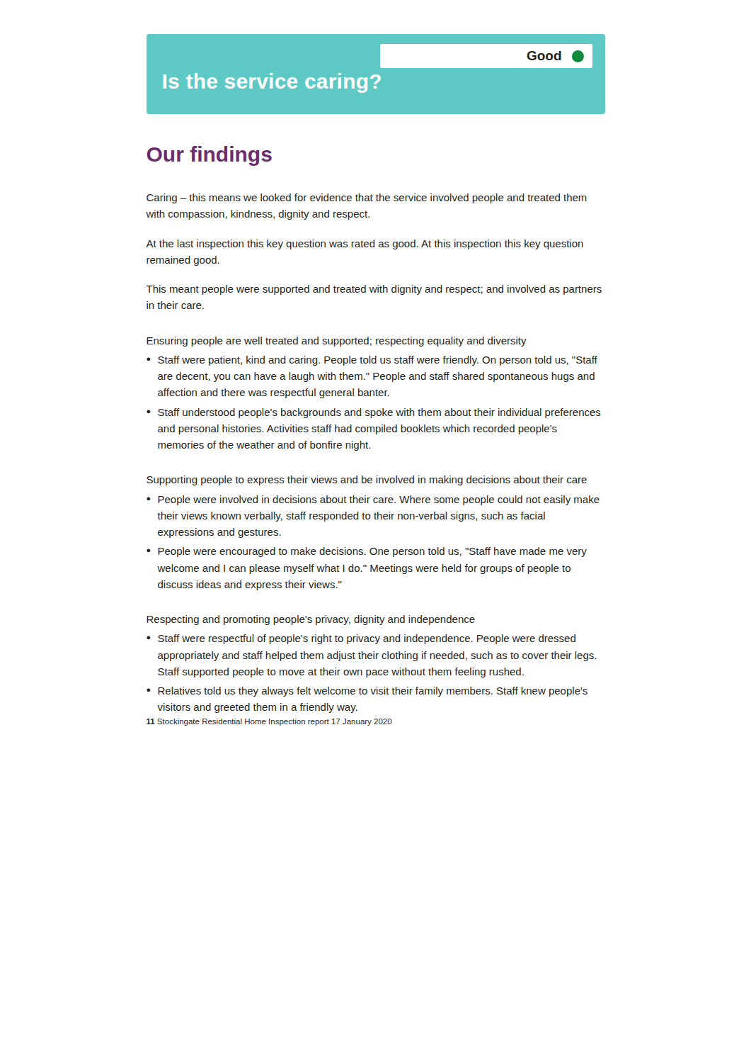Good
Is the service caring?
Our findings
Caring – this means we looked for evidence that the service involved people and treated them with compassion, kindness, dignity and respect.
At the last inspection this key question was rated as good. At this inspection this key question remained good.
This meant people were supported and treated with dignity and respect; and involved as partners in their care.
Ensuring people are well treated and supported; respecting equality and diversity
Staff were patient, kind and caring. People told us staff were friendly. On person told us, "Staff are decent, you can have a laugh with them." People and staff shared spontaneous hugs and affection and there was respectful general banter.
Staff understood people's backgrounds and spoke with them about their individual preferences and personal histories. Activities staff had compiled booklets which recorded people's memories of the weather and of bonfire night.
Supporting people to express their views and be involved in making decisions about their care
People were involved in decisions about their care. Where some people could not easily make their views known verbally, staff responded to their non-verbal signs, such as facial expressions and gestures.
People were encouraged to make decisions. One person told us, "Staff have made me very welcome and I can please myself what I do." Meetings were held for groups of people to discuss ideas and express their views."
Respecting and promoting people's privacy, dignity and independence
Staff were respectful of people's right to privacy and independence. People were dressed appropriately and staff helped them adjust their clothing if needed, such as to cover their legs. Staff supported people to move at their own pace without them feeling rushed.
Relatives told us they always felt welcome to visit their family members. Staff knew people's visitors and greeted them in a friendly way.
11 Stockingate Residential Home Inspection report 17 January 2020